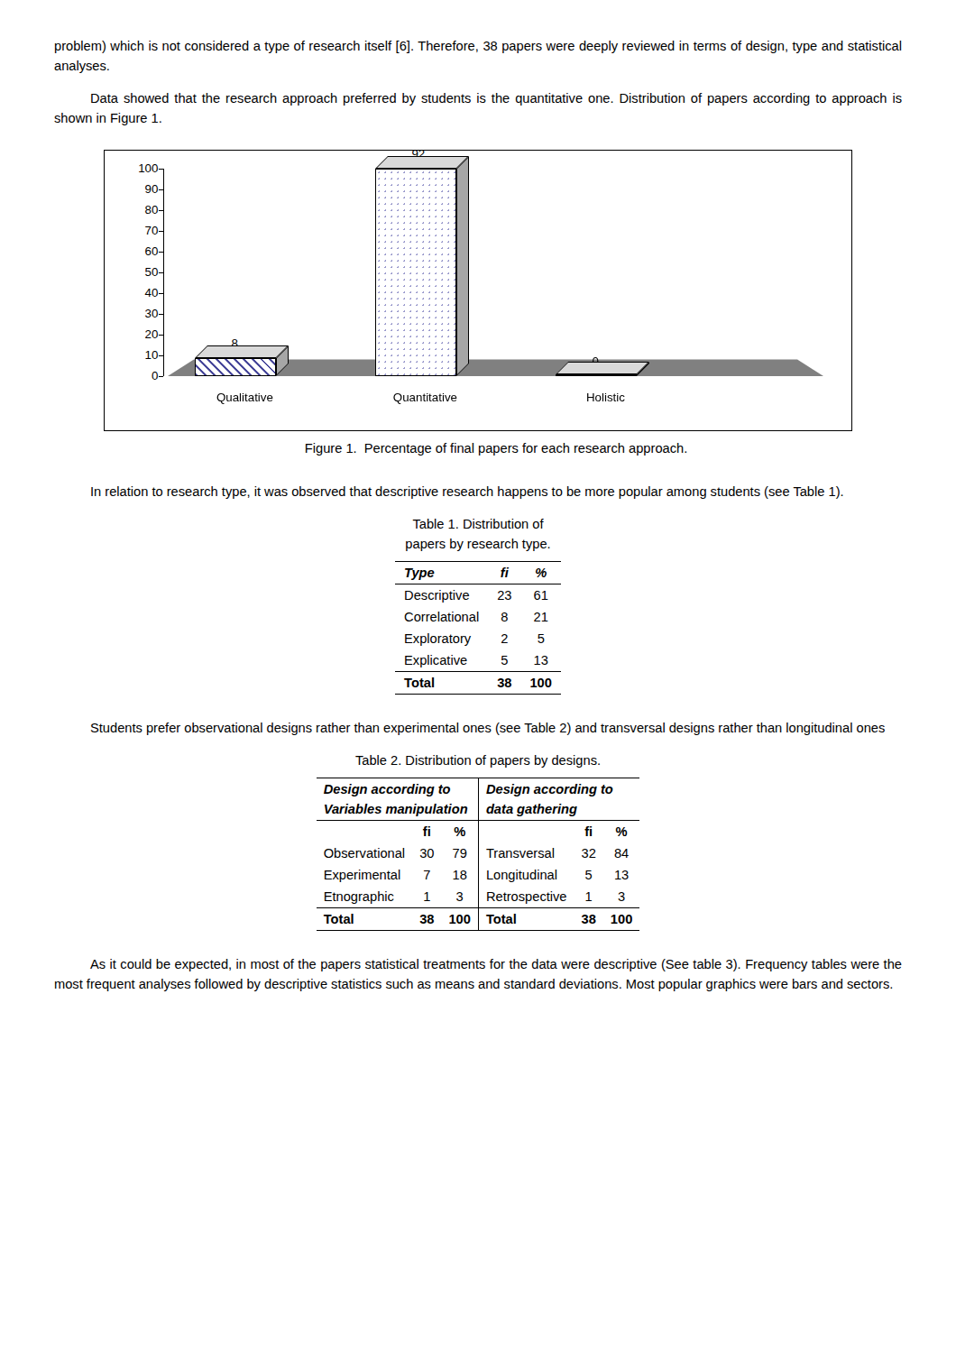problem) which is not considered a type of research itself [6]. Therefore, 38 papers were deeply reviewed in terms of design, type and statistical analyses.
Data showed that the research approach preferred by students is the quantitative one. Distribution of papers according to approach is shown in Figure 1.
100 90 80 70 60 50 40 30 20 10 0
8
Qualitative
92
Quantitative
0
Holistic
Figure 1. Percentage of final papers for each research approach.
In relation to research type, it was observed that descriptive research happens to be more popular among students (see Table 1).
Table 1. Distribution of papers by research type.
| Type | fi | % |
| --- | --- | --- |
| Descriptive | 23 | 61 |
| Correlational | 8 | 21 |
| Exploratory | 2 | 5 |
| Explicative | 5 | 13 |
| Total | 38 | 100 |
Students prefer observational designs rather than experimental ones (see Table 2) and transversal designs rather than longitudinal ones
Table 2. Distribution of papers by designs.
| Design according to Variables manipulation | Design according to data gathering |
| --- | --- |
| | fi | % | | fi | % |
| Observational | 30 | 79 | Transversal | 32 | 84 |
| Experimental | 7 | 18 | Longitudinal | 5 | 13 |
| Etnographic | 1 | 3 | Retrospective | 1 | 3 |
| Total | 38 | 100 | Total | 38 | 100 |
As it could be expected, in most of the papers statistical treatments for the data were descriptive (See table 3). Frequency tables were the most frequent analyses followed by descriptive statistics such as means and standard deviations. Most popular graphics were bars and sectors.